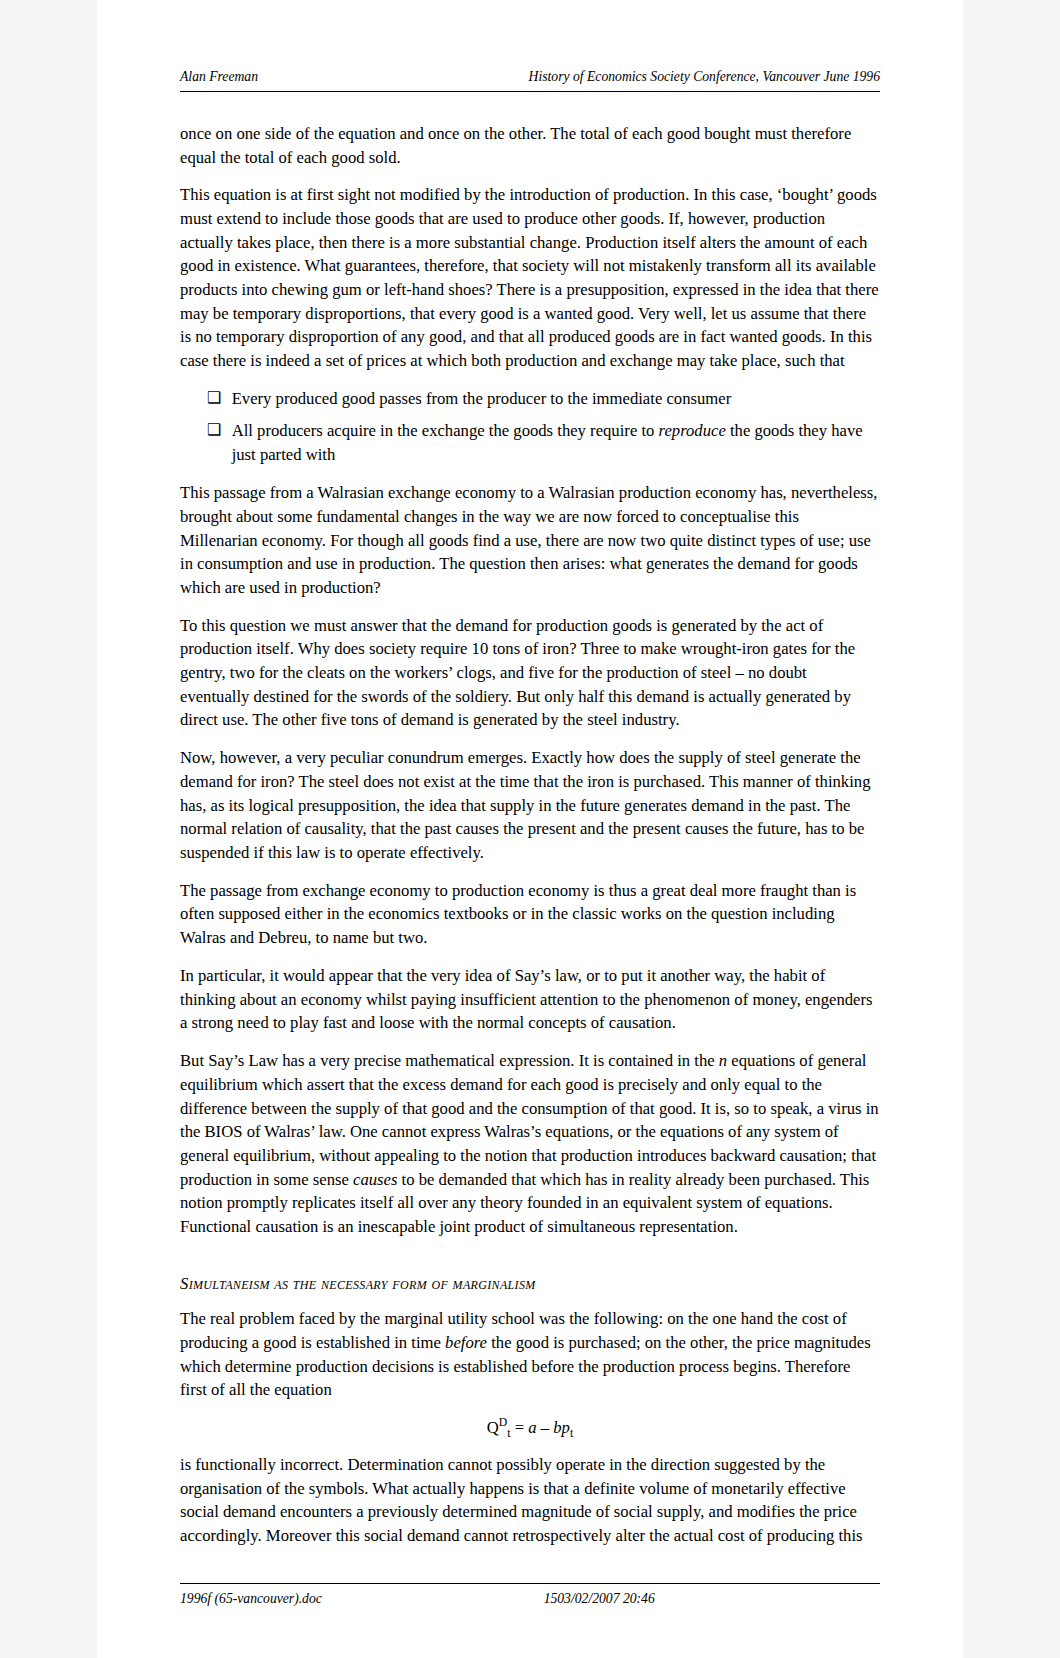Alan Freeman
History of Economics Society Conference, Vancouver June 1996
once on one side of the equation and once on the other. The total of each good bought must therefore equal the total of each good sold.
This equation is at first sight not modified by the introduction of production. In this case, ‘bought’ goods must extend to include those goods that are used to produce other goods. If, however, production actually takes place, then there is a more substantial change. Production itself alters the amount of each good in existence. What guarantees, therefore, that society will not mistakenly transform all its available products into chewing gum or left-hand shoes? There is a presupposition, expressed in the idea that there may be temporary disproportions, that every good is a wanted good. Very well, let us assume that there is no temporary disproportion of any good, and that all produced goods are in fact wanted goods. In this case there is indeed a set of prices at which both production and exchange may take place, such that
Every produced good passes from the producer to the immediate consumer
All producers acquire in the exchange the goods they require to reproduce the goods they have just parted with
This passage from a Walrasian exchange economy to a Walrasian production economy has, nevertheless, brought about some fundamental changes in the way we are now forced to conceptualise this Millenarian economy. For though all goods find a use, there are now two quite distinct types of use; use in consumption and use in production. The question then arises: what generates the demand for goods which are used in production?
To this question we must answer that the demand for production goods is generated by the act of production itself. Why does society require 10 tons of iron? Three to make wrought-iron gates for the gentry, two for the cleats on the workers’ clogs, and five for the production of steel – no doubt eventually destined for the swords of the soldiery. But only half this demand is actually generated by direct use. The other five tons of demand is generated by the steel industry.
Now, however, a very peculiar conundrum emerges. Exactly how does the supply of steel generate the demand for iron? The steel does not exist at the time that the iron is purchased. This manner of thinking has, as its logical presupposition, the idea that supply in the future generates demand in the past. The normal relation of causality, that the past causes the present and the present causes the future, has to be suspended if this law is to operate effectively.
The passage from exchange economy to production economy is thus a great deal more fraught than is often supposed either in the economics textbooks or in the classic works on the question including Walras and Debreu, to name but two.
In particular, it would appear that the very idea of Say’s law, or to put it another way, the habit of thinking about an economy whilst paying insufficient attention to the phenomenon of money, engenders a strong need to play fast and loose with the normal concepts of causation.
But Say’s Law has a very precise mathematical expression. It is contained in the n equations of general equilibrium which assert that the excess demand for each good is precisely and only equal to the difference between the supply of that good and the consumption of that good. It is, so to speak, a virus in the BIOS of Walras’ law. One cannot express Walras’s equations, or the equations of any system of general equilibrium, without appealing to the notion that production introduces backward causation; that production in some sense causes to be demanded that which has in reality already been purchased. This notion promptly replicates itself all over any theory founded in an equivalent system of equations. Functional causation is an inescapable joint product of simultaneous representation.
Simultaneism as the necessary form of marginalism
The real problem faced by the marginal utility school was the following: on the one hand the cost of producing a good is established in time before the good is purchased; on the other, the price magnitudes which determine production decisions is established before the production process begins. Therefore first of all the equation
QDt = a – bpt
is functionally incorrect. Determination cannot possibly operate in the direction suggested by the organisation of the symbols. What actually happens is that a definite volume of monetarily effective social demand encounters a previously determined magnitude of social supply, and modifies the price accordingly. Moreover this social demand cannot retrospectively alter the actual cost of producing this
1996f (65-vancouver).doc
1503/02/2007 20:46